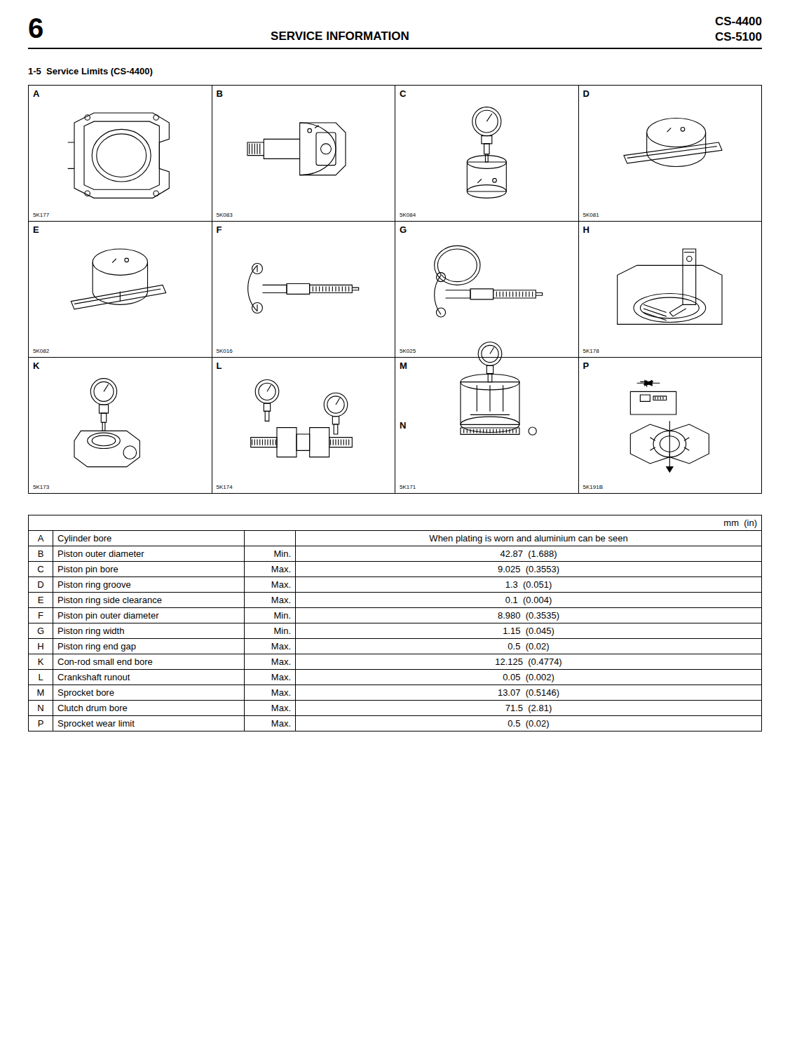6
SERVICE INFORMATION
CS-4400
CS-5100
1-5 Service Limits (CS-4400)
| A 5K177 | B 5K083 | C 5K084 | D 5K081 |
| E 5K082 | F 5K016 | G 5K025 | H 5K178 |
| K 5K173 | L 5K174 | M N 5K171 | P 5K191B |
| mm (in) |
| A | Cylinder bore | | When plating is worn and aluminium can be seen |
| B | Piston outer diameter | Min. | 42.87 (1.688) |
| C | Piston pin bore | Max. | 9.025 (0.3553) |
| D | Piston ring groove | Max. | 1.3 (0.051) |
| E | Piston ring side clearance | Max. | 0.1 (0.004) |
| F | Piston pin outer diameter | Min. | 8.980 (0.3535) |
| G | Piston ring width | Min. | 1.15 (0.045) |
| H | Piston ring end gap | Max. | 0.5 (0.02) |
| K | Con-rod small end bore | Max. | 12.125 (0.4774) |
| L | Crankshaft runout | Max. | 0.05 (0.002) |
| M | Sprocket bore | Max. | 13.07 (0.5146) |
| N | Clutch drum bore | Max. | 71.5 (2.81) |
| P | Sprocket wear limit | Max. | 0.5 (0.02) |